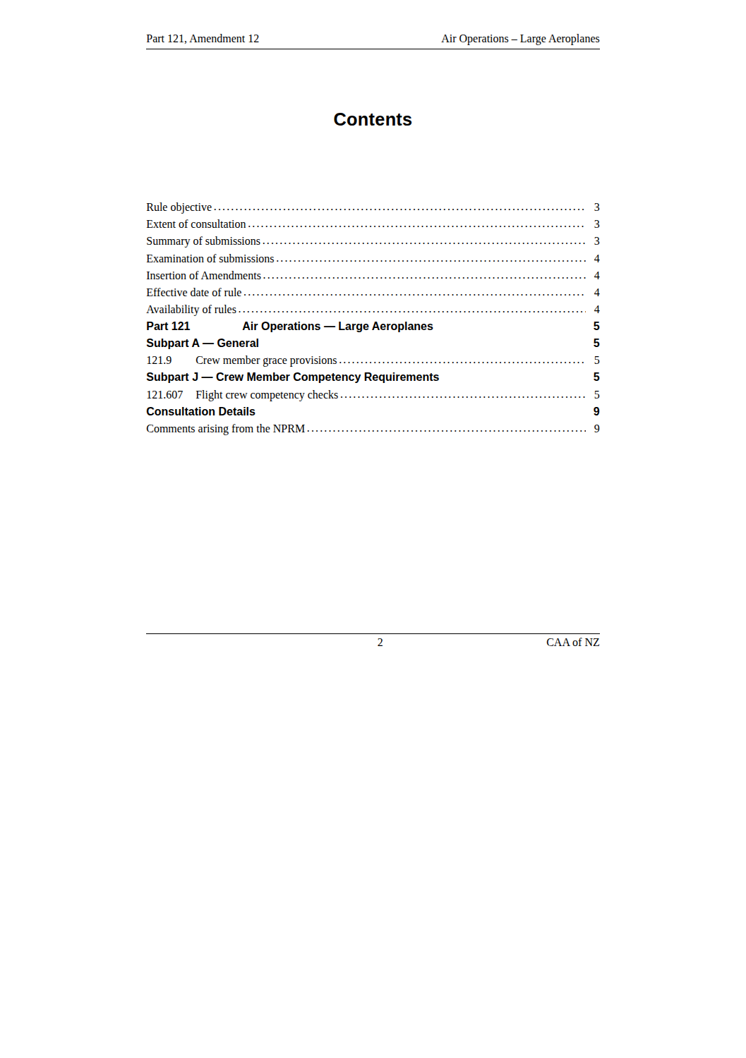Part 121, Amendment 12 Air Operations – Large Aeroplanes
Contents
Rule objective .................................................................................................. 3
Extent of consultation .................................................................................................. 3
Summary of submissions .................................................................................................. 3
Examination of submissions .................................................................................................. 4
Insertion of Amendments .................................................................................................. 4
Effective date of rule .................................................................................................. 4
Availability of rules .................................................................................................. 4
Part 121 Air Operations — Large Aeroplanes ..... 5
Subpart A — General ..... 5
121.9 Crew member grace provisions .................................................................................................. 5
Subpart J — Crew Member Competency Requirements ..... 5
121.607 Flight crew competency checks .................................................................................................. 5
Consultation Details ..... 9
Comments arising from the NPRM .................................................................................................. 9
2 CAA of NZ